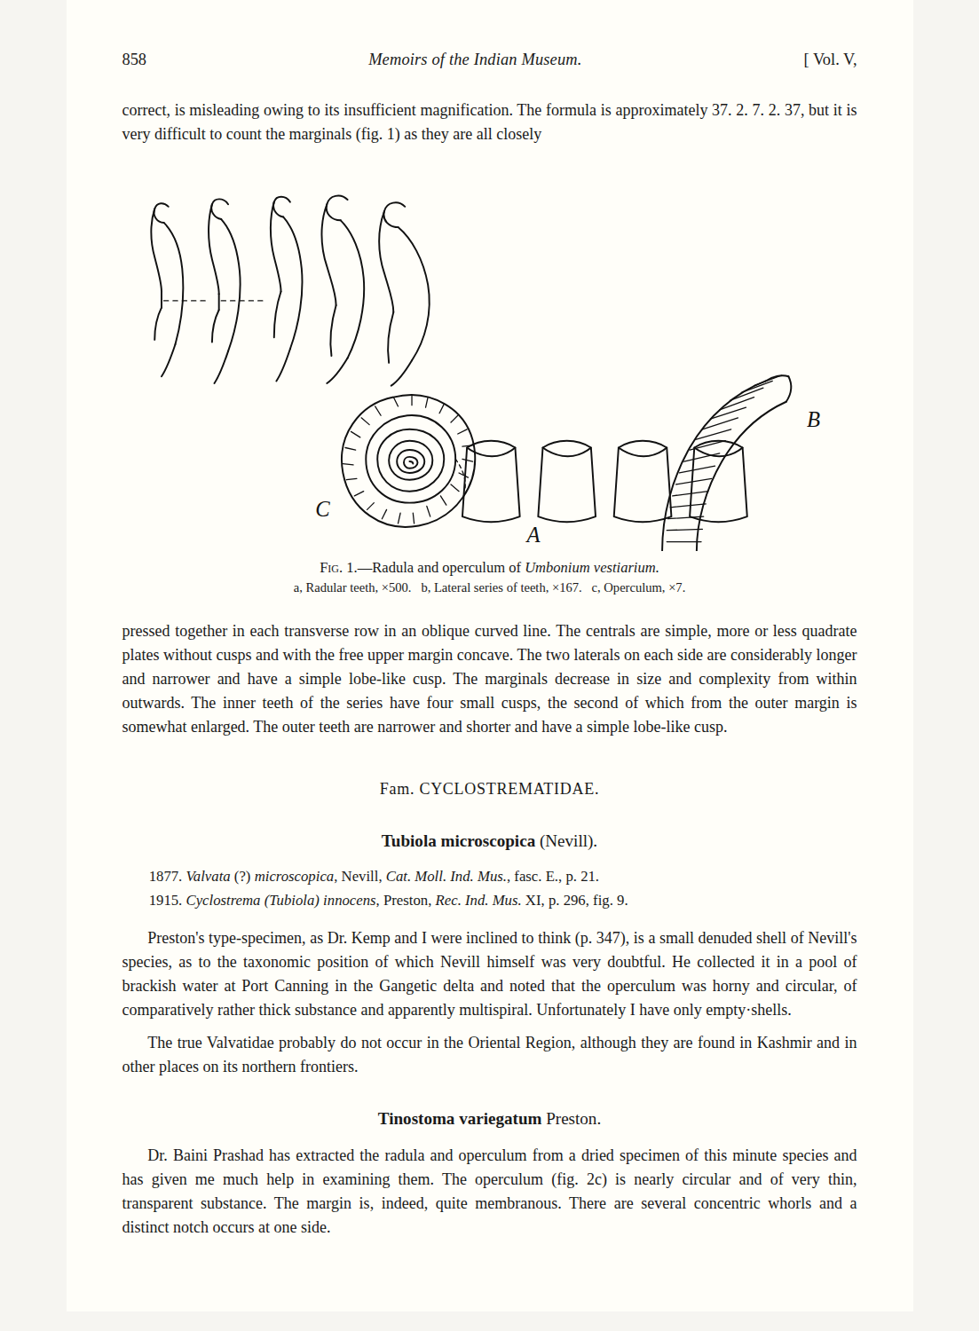858 Memoirs of the Indian Museum. [ Vol. V,
correct, is misleading owing to its insufficient magnification. The formula is approximately 37. 2. 7. 2. 37, but it is very difficult to count the marginals (fig. 1) as they are all closely
A B C
Fig. 1.—Radula and operculum of Umbonium vestiarium. a, Radular teeth, ×500. b, Lateral series of teeth, ×167. c, Operculum, ×7.
pressed together in each transverse row in an oblique curved line. The centrals are simple, more or less quadrate plates without cusps and with the free upper margin concave. The two laterals on each side are considerably longer and narrower and have a simple lobe-like cusp. The marginals decrease in size and complexity from within outwards. The inner teeth of the series have four small cusps, the second of which from the outer margin is somewhat enlarged. The outer teeth are narrower and shorter and have a simple lobe-like cusp.
Fam. CYCLOSTREMATIDAE.
Tubiola microscopica (Nevill).
1877. Valvata (?) microscopica, Nevill, Cat. Moll. Ind. Mus., fasc. E., p. 21.
1915. Cyclostrema (Tubiola) innocens, Preston, Rec. Ind. Mus. XI, p. 296, fig. 9.
Preston's type-specimen, as Dr. Kemp and I were inclined to think (p. 347), is a small denuded shell of Nevill's species, as to the taxonomic position of which Nevill himself was very doubtful. He collected it in a pool of brackish water at Port Canning in the Gangetic delta and noted that the operculum was horny and circular, of comparatively rather thick substance and apparently multispiral. Unfortunately I have only empty·shells.
The true Valvatidae probably do not occur in the Oriental Region, although they are found in Kashmir and in other places on its northern frontiers.
Tinostoma variegatum Preston.
Dr. Baini Prashad has extracted the radula and operculum from a dried specimen of this minute species and has given me much help in examining them. The operculum (fig. 2c) is nearly circular and of very thin, transparent substance. The margin is, indeed, quite membranous. There are several concentric whorls and a distinct notch occurs at one side.